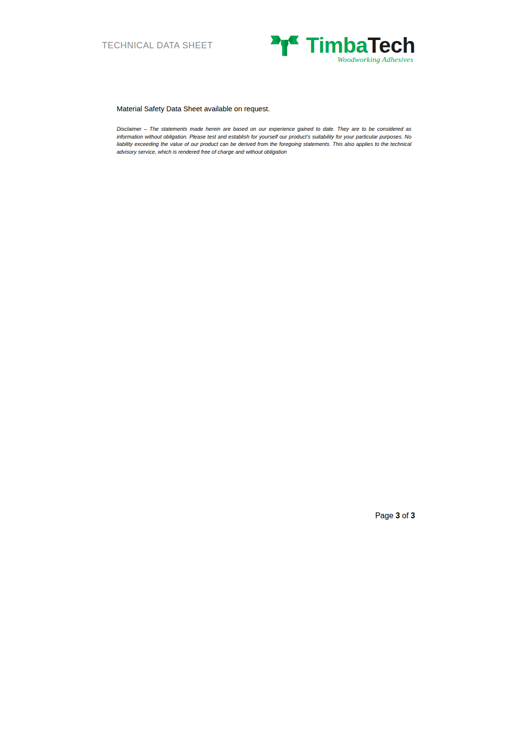TECHNICAL DATA SHEET
Timba Tech
Woodworking Adhesives
Material Safety Data Sheet available on request.
Disclaimer – The statements made herein are based on our experience gained to date. They are to be considered as information without obligation. Please test and establish for yourself our product’s suitability for your particular purposes. No liability exceeding the value of our product can be derived from the foregoing statements. This also applies to the technical advisory service, which is rendered free of charge and without obligation
Page 3 of 3